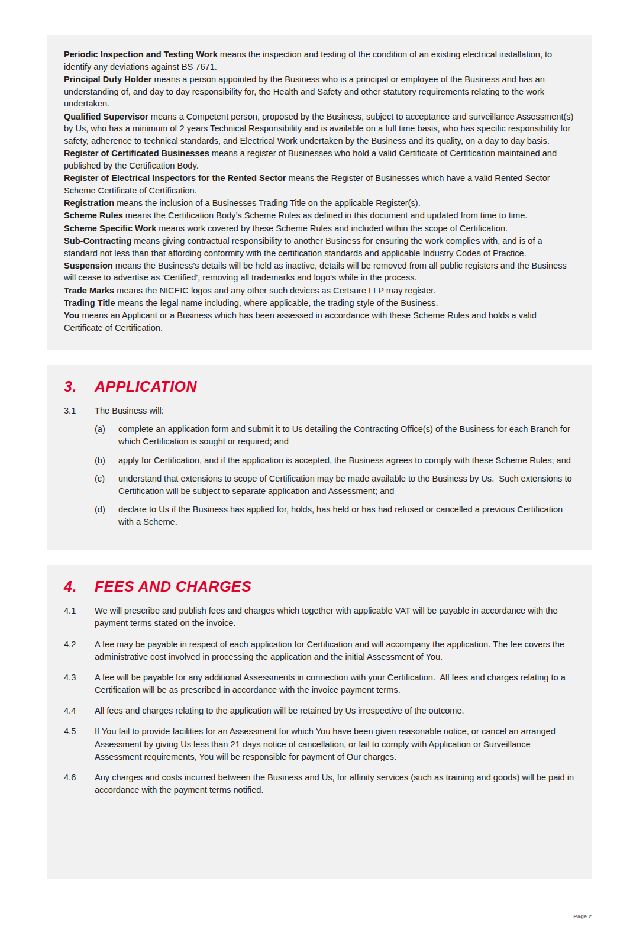Periodic Inspection and Testing Work means the inspection and testing of the condition of an existing electrical installation, to identify any deviations against BS 7671.
Principal Duty Holder means a person appointed by the Business who is a principal or employee of the Business and has an understanding of, and day to day responsibility for, the Health and Safety and other statutory requirements relating to the work undertaken.
Qualified Supervisor means a Competent person, proposed by the Business, subject to acceptance and surveillance Assessment(s) by Us, who has a minimum of 2 years Technical Responsibility and is available on a full time basis, who has specific responsibility for safety, adherence to technical standards, and Electrical Work undertaken by the Business and its quality, on a day to day basis.
Register of Certificated Businesses means a register of Businesses who hold a valid Certificate of Certification maintained and published by the Certification Body.
Register of Electrical Inspectors for the Rented Sector means the Register of Businesses which have a valid Rented Sector Scheme Certificate of Certification.
Registration means the inclusion of a Businesses Trading Title on the applicable Register(s).
Scheme Rules means the Certification Body’s Scheme Rules as defined in this document and updated from time to time.
Scheme Specific Work means work covered by these Scheme Rules and included within the scope of Certification.
Sub-Contracting means giving contractual responsibility to another Business for ensuring the work complies with, and is of a standard not less than that affording conformity with the certification standards and applicable Industry Codes of Practice.
Suspension means the Business’s details will be held as inactive, details will be removed from all public registers and the Business will cease to advertise as 'Certified', removing all trademarks and logo’s while in the process.
Trade Marks means the NICEIC logos and any other such devices as Certsure LLP may register.
Trading Title means the legal name including, where applicable, the trading style of the Business.
You means an Applicant or a Business which has been assessed in accordance with these Scheme Rules and holds a valid Certificate of Certification.
3. Application
3.1
The Business will:
(a) complete an application form and submit it to Us detailing the Contracting Office(s) of the Business for each Branch for which Certification is sought or required; and
(b) apply for Certification, and if the application is accepted, the Business agrees to comply with these Scheme Rules; and
(c) understand that extensions to scope of Certification may be made available to the Business by Us. Such extensions to Certification will be subject to separate application and Assessment; and
(d) declare to Us if the Business has applied for, holds, has held or has had refused or cancelled a previous Certification with a Scheme.
4. Fees and Charges
4.1
We will prescribe and publish fees and charges which together with applicable VAT will be payable in accordance with the payment terms stated on the invoice.
4.2
A fee may be payable in respect of each application for Certification and will accompany the application. The fee covers the administrative cost involved in processing the application and the initial Assessment of You.
4.3
A fee will be payable for any additional Assessments in connection with your Certification. All fees and charges relating to a Certification will be as prescribed in accordance with the invoice payment terms.
4.4
All fees and charges relating to the application will be retained by Us irrespective of the outcome.
4.5
If You fail to provide facilities for an Assessment for which You have been given reasonable notice, or cancel an arranged Assessment by giving Us less than 21 days notice of cancellation, or fail to comply with Application or Surveillance Assessment requirements, You will be responsible for payment of Our charges.
4.6
Any charges and costs incurred between the Business and Us, for affinity services (such as training and goods) will be paid in accordance with the payment terms notified.
Page 2